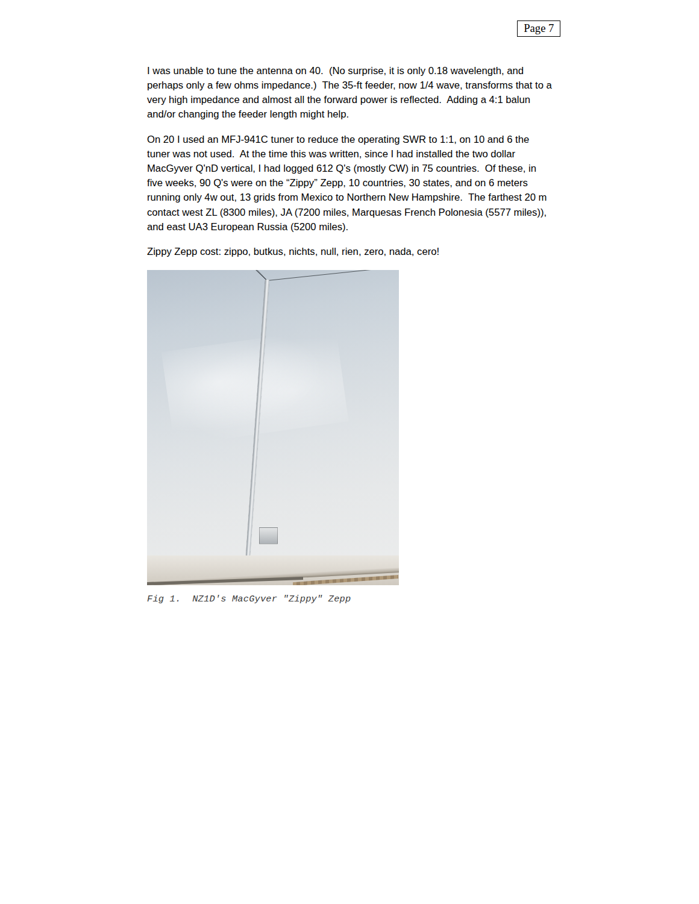Page 7
I was unable to tune the antenna on 40. (No surprise, it is only 0.18 wavelength, and perhaps only a few ohms impedance.) The 35-ft feeder, now 1/4 wave, transforms that to a very high impedance and almost all the forward power is reflected. Adding a 4:1 balun and/or changing the feeder length might help.
On 20 I used an MFJ-941C tuner to reduce the operating SWR to 1:1, on 10 and 6 the tuner was not used. At the time this was written, since I had installed the two dollar MacGyver Q'nD vertical, I had logged 612 Q's (mostly CW) in 75 countries. Of these, in five weeks, 90 Q's were on the “Zippy” Zepp, 10 countries, 30 states, and on 6 meters running only 4w out, 13 grids from Mexico to Northern New Hampshire. The farthest 20 m contact west ZL (8300 miles), JA (7200 miles, Marquesas French Polonesia (5577 miles)), and east UA3 European Russia (5200 miles).
Zippy Zepp cost: zippo, butkus, nichts, null, rien, zero, nada, cero!
Fig 1. NZ1D's MacGyver "Zippy" Zepp